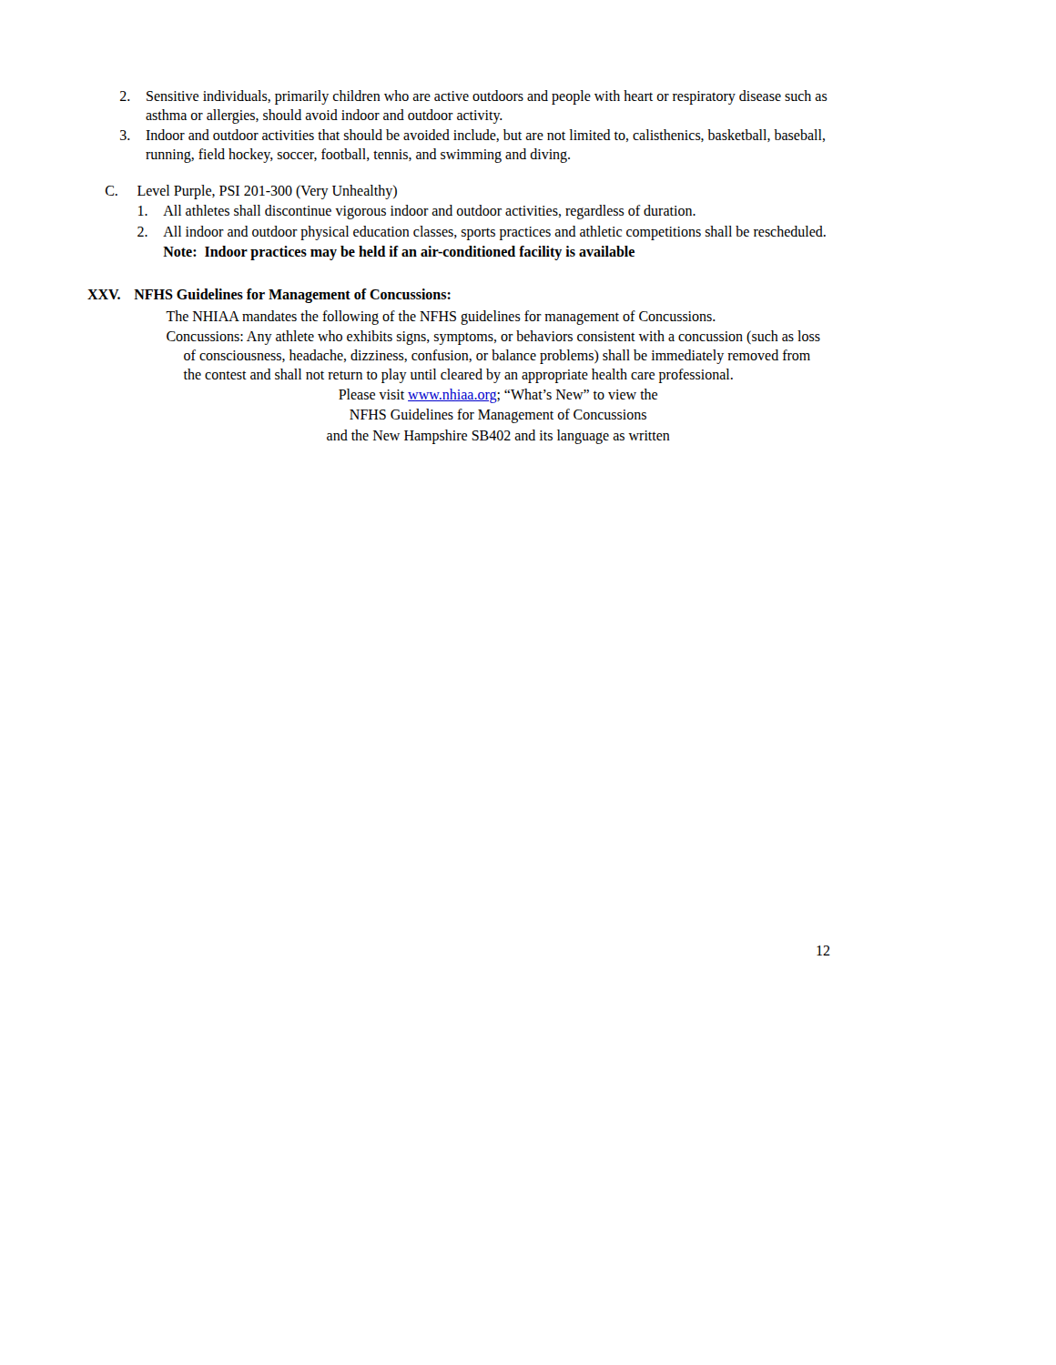2. Sensitive individuals, primarily children who are active outdoors and people with heart or respiratory disease such as asthma or allergies, should avoid indoor and outdoor activity.
3. Indoor and outdoor activities that should be avoided include, but are not limited to, calisthenics, basketball, baseball, running, field hockey, soccer, football, tennis, and swimming and diving.
C. Level Purple, PSI 201-300 (Very Unhealthy)
1. All athletes shall discontinue vigorous indoor and outdoor activities, regardless of duration.
2. All indoor and outdoor physical education classes, sports practices and athletic competitions shall be rescheduled.
Note: Indoor practices may be held if an air-conditioned facility is available
XXV.
NFHS Guidelines for Management of Concussions:
The NHIAA mandates the following of the NFHS guidelines for management of Concussions.
Concussions: Any athlete who exhibits signs, symptoms, or behaviors consistent with a concussion (such as loss of consciousness, headache, dizziness, confusion, or balance problems) shall be immediately removed from the contest and shall not return to play until cleared by an appropriate health care professional.
Please visit www.nhiaa.org; “What’s New” to view the
NFHS Guidelines for Management of Concussions
and the New Hampshire SB402 and its language as written
12